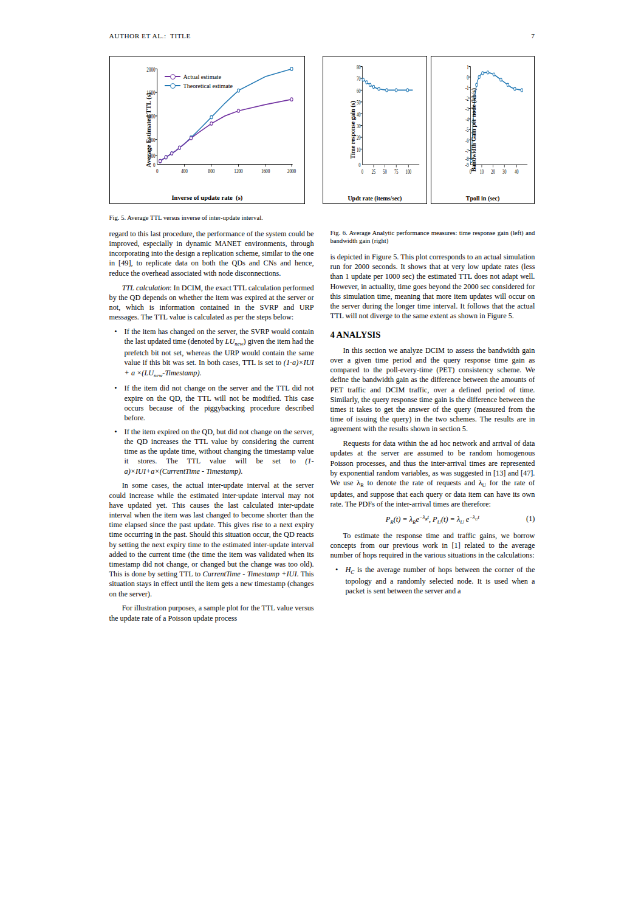Author et al.: Title
7
Average Estimated TTL (s)
Inverse of update rate (s)
Actual estimate
Theoretical estimate
2000 1600 1200 800 400 0 0 400 800 1200 1600 2000
Time response gain (s)
Updt rate (items/sec)
80 70 60 50 40 30 20 10 0 0 25 50 75 100
Bandwidth Gain per node (kb/s)
Tpoll in (sec)
1 0 -1 -2 -3 -4 -5 -6 -7 -8 -9 0 10 20 30 40
Fig. 5. Average TTL versus inverse of inter-update interval.
regard to this last procedure, the performance of the system could be improved, especially in dynamic MANET environments, through incorporating into the design a replication scheme, similar to the one in [49], to replicate data on both the QDs and CNs and hence, reduce the overhead associated with node disconnections.
TTL calculation: In DCIM, the exact TTL calculation performed by the QD depends on whether the item was expired at the server or not, which is information contained in the SVRP and URP messages. The TTL value is calculated as per the steps below:
If the item has changed on the server, the SVRP would contain the last updated time (denoted by LUnew) given the item had the prefetch bit not set, whereas the URP would contain the same value if this bit was set. In both cases, TTL is set to (1-a)×IUI + a ×(LUnew-Timestamp).
If the item did not change on the server and the TTL did not expire on the QD, the TTL will not be modified. This case occurs because of the piggybacking procedure described before.
If the item expired on the QD, but did not change on the server, the QD increases the TTL value by considering the current time as the update time, without changing the timestamp value it stores. The TTL value will be set to (1-a)×IUI+a×(CurrentTime - Timestamp).
In some cases, the actual inter-update interval at the server could increase while the estimated inter-update interval may not have updated yet. This causes the last calculated inter-update interval when the item was last changed to become shorter than the time elapsed since the past update. This gives rise to a next expiry time occurring in the past. Should this situation occur, the QD reacts by setting the next expiry time to the estimated inter-update interval added to the current time (the time the item was validated when its timestamp did not change, or changed but the change was too old). This is done by setting TTL to CurrentTime - Timestamp +IUI. This situation stays in effect until the item gets a new timestamp (changes on the server).
For illustration purposes, a sample plot for the TTL value versus the update rate of a Poisson update process
Fig. 6. Average Analytic performance measures: time response gain (left) and bandwidth gain (right)
is depicted in Figure 5. This plot corresponds to an actual simulation run for 2000 seconds. It shows that at very low update rates (less than 1 update per 1000 sec) the estimated TTL does not adapt well. However, in actuality, time goes beyond the 2000 sec considered for this simulation time, meaning that more item updates will occur on the server during the longer time interval. It follows that the actual TTL will not diverge to the same extent as shown in Figure 5.
4 Analysis
In this section we analyze DCIM to assess the bandwidth gain over a given time period and the query response time gain as compared to the poll-every-time (PET) consistency scheme. We define the bandwidth gain as the difference between the amounts of PET traffic and DCIM traffic, over a defined period of time. Similarly, the query response time gain is the difference between the times it takes to get the answer of the query (measured from the time of issuing the query) in the two schemes. The results are in agreement with the results shown in section 5.
Requests for data within the ad hoc network and arrival of data updates at the server are assumed to be random homogenous Poisson processes, and thus the inter-arrival times are represented by exponential random variables, as was suggested in [13] and [47]. We use λR to denote the rate of requests and λU for the rate of updates, and suppose that each query or data item can have its own rate. The PDFs of the inter-arrival times are therefore:
PR(t) = λRe−λRt, PU(t) = λU e−λUt (1)
To estimate the response time and traffic gains, we borrow concepts from our previous work in [1] related to the average number of hops required in the various situations in the calculations:
HC is the average number of hops between the corner of the topology and a randomly selected node. It is used when a packet is sent between the server and a